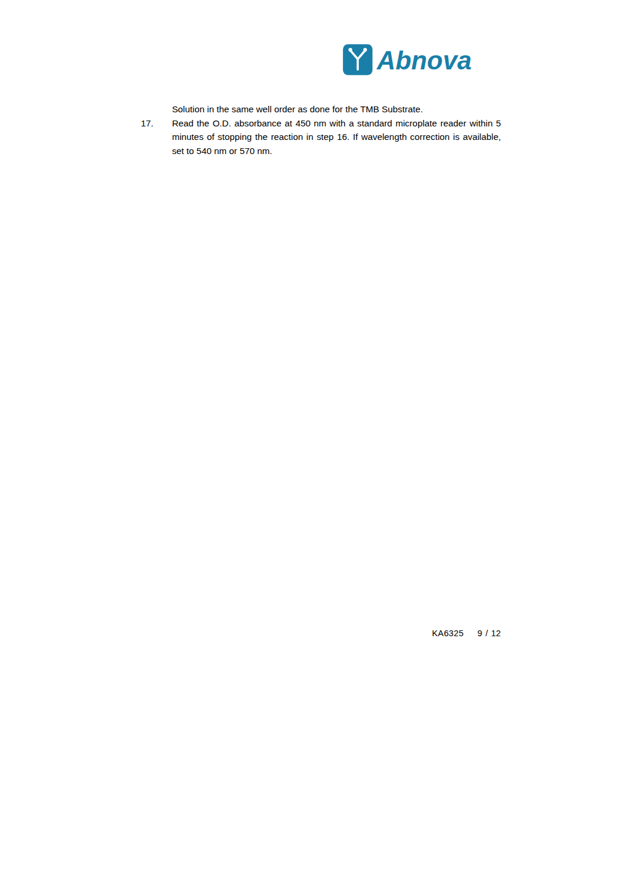Abnova
Solution in the same well order as done for the TMB Substrate.
17. Read the O.D. absorbance at 450 nm with a standard microplate reader within 5 minutes of stopping the reaction in step 16. If wavelength correction is available, set to 540 nm or 570 nm.
KA6325 9/12